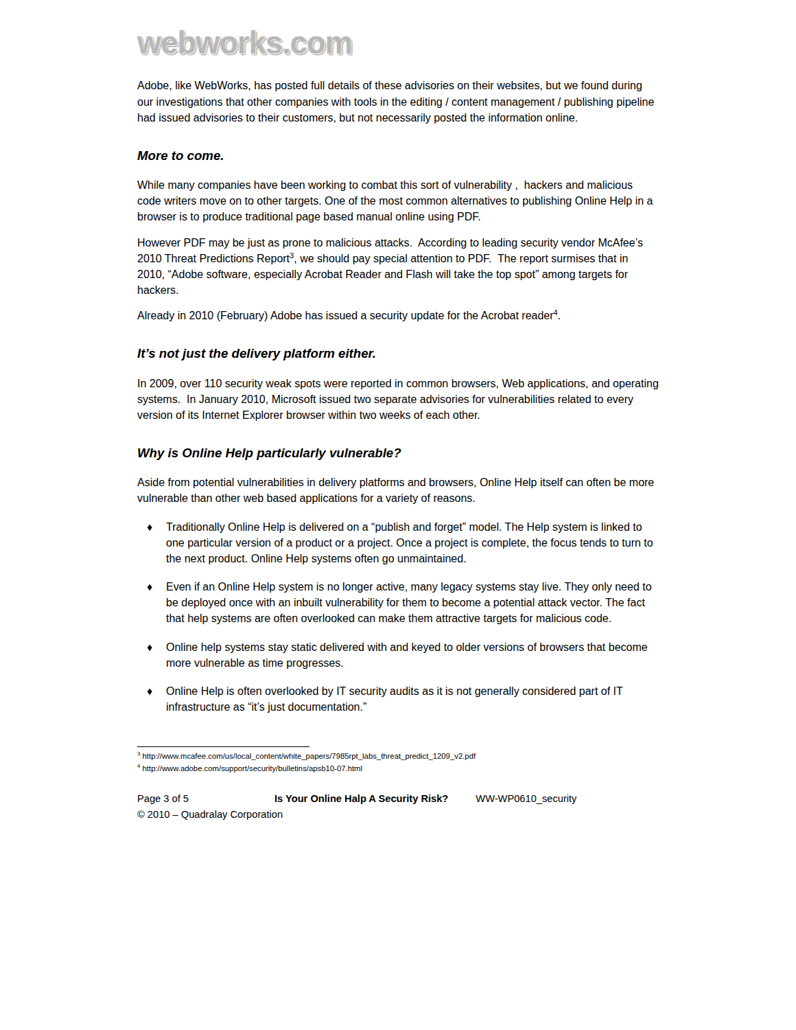webworks.com
Adobe, like WebWorks, has posted full details of these advisories on their websites, but we found during our investigations that other companies with tools in the editing / content management / publishing pipeline had issued advisories to their customers, but not necessarily posted the information online.
More to come.
While many companies have been working to combat this sort of vulnerability , hackers and malicious code writers move on to other targets. One of the most common alternatives to publishing Online Help in a browser is to produce traditional page based manual online using PDF.
However PDF may be just as prone to malicious attacks. According to leading security vendor McAfee’s 2010 Threat Predictions Report3, we should pay special attention to PDF. The report surmises that in 2010, “Adobe software, especially Acrobat Reader and Flash will take the top spot” among targets for hackers.
Already in 2010 (February) Adobe has issued a security update for the Acrobat reader4.
It’s not just the delivery platform either.
In 2009, over 110 security weak spots were reported in common browsers, Web applications, and operating systems. In January 2010, Microsoft issued two separate advisories for vulnerabilities related to every version of its Internet Explorer browser within two weeks of each other.
Why is Online Help particularly vulnerable?
Aside from potential vulnerabilities in delivery platforms and browsers, Online Help itself can often be more vulnerable than other web based applications for a variety of reasons.
Traditionally Online Help is delivered on a “publish and forget” model. The Help system is linked to one particular version of a product or a project. Once a project is complete, the focus tends to turn to the next product. Online Help systems often go unmaintained.
Even if an Online Help system is no longer active, many legacy systems stay live. They only need to be deployed once with an inbuilt vulnerability for them to become a potential attack vector. The fact that help systems are often overlooked can make them attractive targets for malicious code.
Online help systems stay static delivered with and keyed to older versions of browsers that become more vulnerable as time progresses.
Online Help is often overlooked by IT security audits as it is not generally considered part of IT infrastructure as “it’s just documentation.”
3 http://www.mcafee.com/us/local_content/white_papers/7985rpt_labs_threat_predict_1209_v2.pdf
4 http://www.adobe.com/support/security/bulletins/apsb10-07.html
Page 3 of 5
Is Your Online Halp A Security Risk?
WW-WP0610_security
© 2010 – Quadralay Corporation